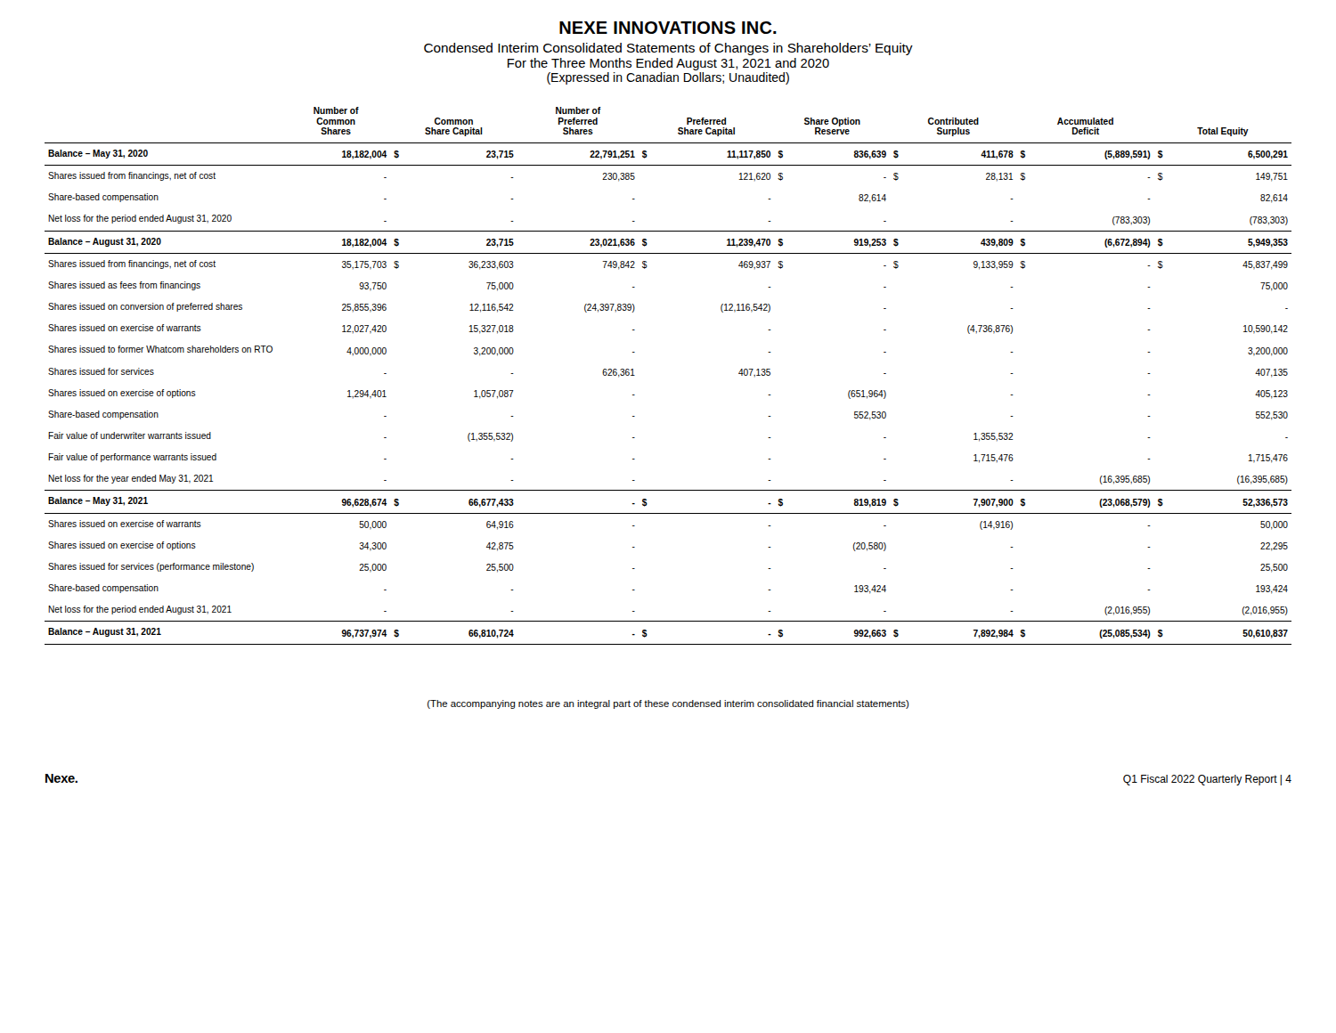NEXE INNOVATIONS INC.
Condensed Interim Consolidated Statements of Changes in Shareholders’ Equity
For the Three Months Ended August 31, 2021 and 2020
(Expressed in Canadian Dollars; Unaudited)
| | Number of Common Shares | Common Share Capital | Number of Preferred Shares | Preferred Share Capital | Share Option Reserve | Contributed Surplus | Accumulated Deficit | Total Equity |
| --- | --- | --- | --- | --- | --- | --- | --- | --- |
| Balance – May 31, 2020 | 18,182,004 | $ | 23,715 | 22,791,251 | $ | 11,117,850 | $ | 836,639 | $ | 411,678 | $ | (5,889,591) | $ | 6,500,291 |
| Shares issued from financings, net of cost | - | | - | 230,385 | | 121,620 | $ | - | $ | 28,131 | $ | - | $ | 149,751 |
| Share-based compensation | - | | - | - | | - | | 82,614 | | - | | - | | 82,614 |
| Net loss for the period ended August 31, 2020 | - | | - | - | | - | | - | | - | | (783,303) | | (783,303) |
| Balance – August 31, 2020 | 18,182,004 | $ | 23,715 | 23,021,636 | $ | 11,239,470 | $ | 919,253 | $ | 439,809 | $ | (6,672,894) | $ | 5,949,353 |
| Shares issued from financings, net of cost | 35,175,703 | $ | 36,233,603 | 749,842 | $ | 469,937 | $ | - | $ | 9,133,959 | $ | - | $ | 45,837,499 |
| Shares issued as fees from financings | 93,750 | | 75,000 | - | | - | | - | | - | | - | | 75,000 |
| Shares issued on conversion of preferred shares | 25,855,396 | | 12,116,542 | (24,397,839) | | (12,116,542) | | - | | - | | - | | - |
| Shares issued on exercise of warrants | 12,027,420 | | 15,327,018 | - | | - | | - | | (4,736,876) | | - | | 10,590,142 |
| Shares issued to former Whatcom shareholders on RTO | 4,000,000 | | 3,200,000 | - | | - | | - | | - | | - | | 3,200,000 |
| Shares issued for services | - | | - | 626,361 | | 407,135 | | - | | - | | - | | 407,135 |
| Shares issued on exercise of options | 1,294,401 | | 1,057,087 | - | | - | | (651,964) | | - | | - | | 405,123 |
| Share-based compensation | - | | - | - | | - | | 552,530 | | - | | - | | 552,530 |
| Fair value of underwriter warrants issued | - | | (1,355,532) | - | | - | | - | | 1,355,532 | | - | | - |
| Fair value of performance warrants issued | - | | - | - | | - | | - | | 1,715,476 | | - | | 1,715,476 |
| Net loss for the year ended May 31, 2021 | - | | - | - | | - | | - | | - | | (16,395,685) | | (16,395,685) |
| Balance – May 31, 2021 | 96,628,674 | $ | 66,677,433 | - | $ | - | $ | 819,819 | $ | 7,907,900 | $ | (23,068,579) | $ | 52,336,573 |
| Shares issued on exercise of warrants | 50,000 | | 64,916 | - | | - | | - | | (14,916) | | - | | 50,000 |
| Shares issued on exercise of options | 34,300 | | 42,875 | - | | - | | (20,580) | | - | | - | | 22,295 |
| Shares issued for services (performance milestone) | 25,000 | | 25,500 | - | | - | | - | | - | | - | | 25,500 |
| Share-based compensation | - | | - | - | | - | | 193,424 | | - | | - | | 193,424 |
| Net loss for the period ended August 31, 2021 | - | | - | - | | - | | - | | - | | (2,016,955) | | (2,016,955) |
| Balance – August 31, 2021 | 96,737,974 | $ | 66,810,724 | - | $ | - | $ | 992,663 | $ | 7,892,984 | $ | (25,085,534) | $ | 50,610,837 |
(The accompanying notes are an integral part of these condensed interim consolidated financial statements)
Nexe.
Q1 Fiscal 2022 Quarterly Report | 4